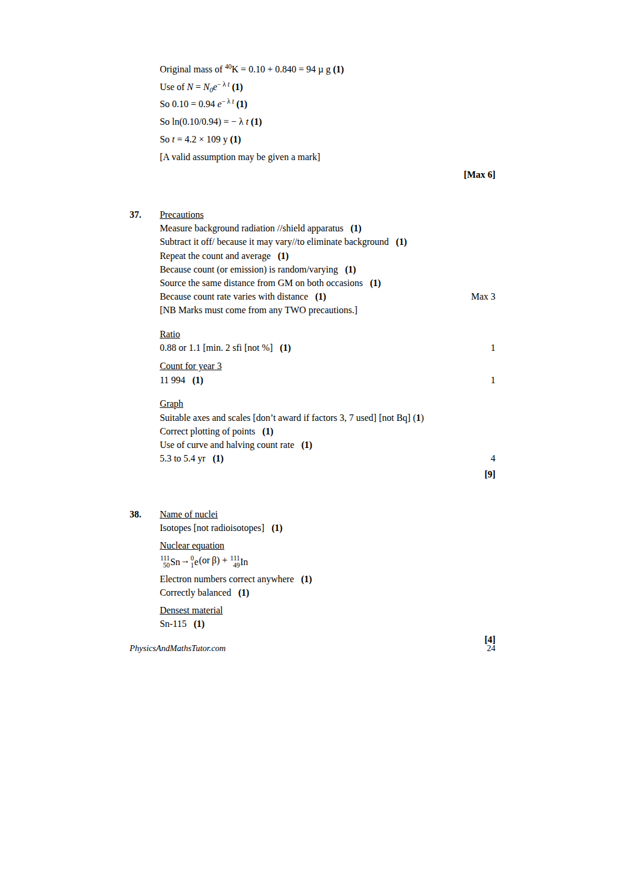Original mass of 40K = 0.10 + 0.840 = 94 µ g (1)
Use of N = N0e− λ t (1)
So 0.10 = 0.94 e− λ t (1)
So ln(0.10/0.94) = − λ t (1)
So t = 4.2 × 109 y (1)
[A valid assumption may be given a mark]
[Max 6]
37.
Precautions
Measure background radiation //shield apparatus (1)
Subtract it off/ because it may vary//to eliminate background (1)
Repeat the count and average (1)
Because count (or emission) is random/varying (1)
Source the same distance from GM on both occasions (1)
Because count rate varies with distance (1) Max 3
[NB Marks must come from any TWO precautions.]
Ratio
0.88 or 1.1 [min. 2 sfi [not %] (1) 1
Count for year 3
11 994 (1) 1
Graph
Suitable axes and scales [don’t award if factors 3, 7 used] [not Bq] (1)
Correct plotting of points (1)
Use of curve and halving count rate (1)
5.3 to 5.4 yr (1) 4
[9]
38.
Name of nuclei
Isotopes [not radioisotopes] (1)
Nuclear equation
111
50 Sn→0
1 e(or β) + 111
49 In
Electron numbers correct anywhere (1)
Correctly balanced (1)
Densest material
Sn-115 (1)
[4]
PhysicsAndMathsTutor.com 24